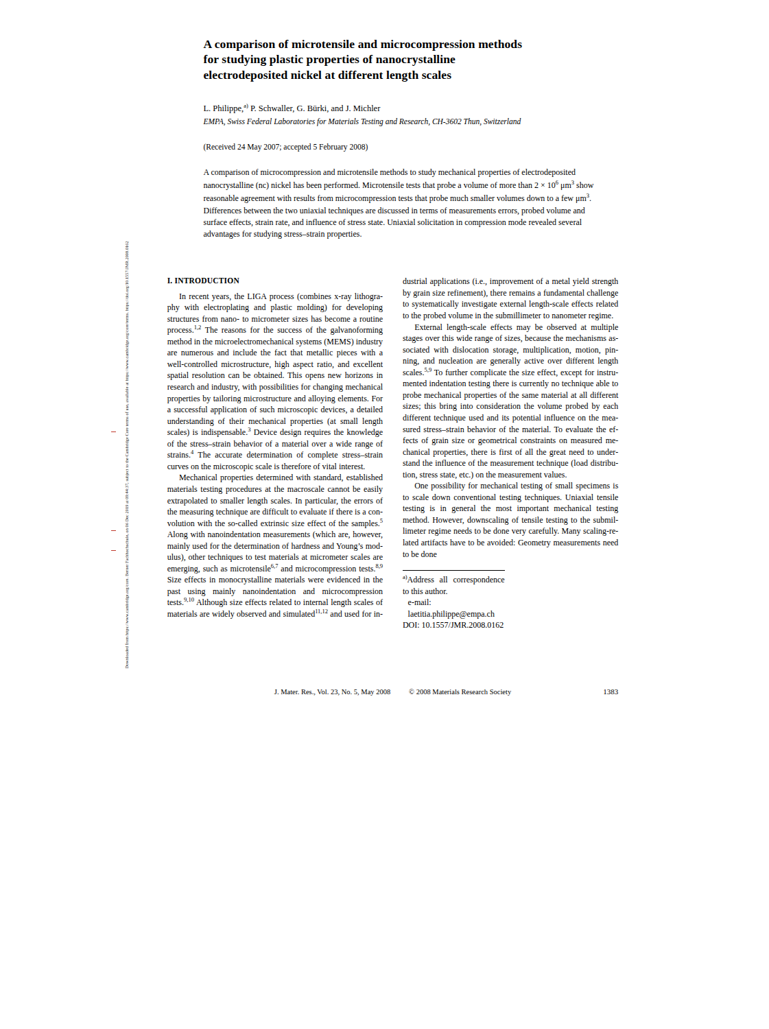Downloaded from https://www.cambridge.org/core. Berner Fachhochschule, on 06 Dec 2019 at 09:44:37, subject to the Cambridge Core terms of use, available at https://www.cambridge.org/core/terms. https://doi.org/10.1557/JMR.2008.0162
A comparison of microtensile and microcompression methods
for studying plastic properties of nanocrystalline
electrodeposited nickel at different length scales
L. Philippe,a) P. Schwaller, G. Bürki, and J. Michler
EMPA, Swiss Federal Laboratories for Materials Testing and Research, CH-3602 Thun, Switzerland
(Received 24 May 2007; accepted 5 February 2008)
A comparison of microcompression and microtensile methods to study mechanical properties of electrodeposited nanocrystalline (nc) nickel has been performed. Microtensile tests that probe a volume of more than 2 × 106 μm3 show reasonable agreement with results from microcompression tests that probe much smaller volumes down to a few μm3. Differences between the two uniaxial techniques are discussed in terms of measurements errors, probed volume and surface effects, strain rate, and influence of stress state. Uniaxial solicitation in compression mode revealed several advantages for studying stress–strain properties.
I. INTRODUCTION
In recent years, the LIGA process (combines x-ray lithography with electroplating and plastic molding) for developing structures from nano- to micrometer sizes has become a routine process.1,2 The reasons for the success of the galvanoforming method in the microelectromechanical systems (MEMS) industry are numerous and include the fact that metallic pieces with a well-controlled microstructure, high aspect ratio, and excellent spatial resolution can be obtained. This opens new horizons in research and industry, with possibilities for changing mechanical properties by tailoring microstructure and alloying elements. For a successful application of such microscopic devices, a detailed understanding of their mechanical properties (at small length scales) is indispensable.3 Device design requires the knowledge of the stress–strain behavior of a material over a wide range of strains.4 The accurate determination of complete stress–strain curves on the microscopic scale is therefore of vital interest.
Mechanical properties determined with standard, established materials testing procedures at the macroscale cannot be easily extrapolated to smaller length scales. In particular, the errors of the measuring technique are difficult to evaluate if there is a convolution with the so-called extrinsic size effect of the samples.5 Along with nanoindentation measurements (which are, however, mainly used for the determination of hardness and Young’s modulus), other techniques to test materials at micrometer scales are emerging, such as microtensile6,7 and microcompression tests.8,9 Size effects in monocrystalline materials were evidenced in the past using mainly nanoindentation and microcompression tests.9,10 Although size effects related to internal length scales of materials are widely observed and simulated11,12 and used for industrial applications (i.e., improvement of a metal yield strength by grain size refinement), there remains a fundamental challenge to systematically investigate external length-scale effects related to the probed volume in the submillimeter to nanometer regime.
External length-scale effects may be observed at multiple stages over this wide range of sizes, because the mechanisms associated with dislocation storage, multiplication, motion, pinning, and nucleation are generally active over different length scales.5,9 To further complicate the size effect, except for instrumented indentation testing there is currently no technique able to probe mechanical properties of the same material at all different sizes; this bring into consideration the volume probed by each different technique used and its potential influence on the measured stress–strain behavior of the material. To evaluate the effects of grain size or geometrical constraints on measured mechanical properties, there is first of all the great need to understand the influence of the measurement technique (load distribution, stress state, etc.) on the measurement values.
One possibility for mechanical testing of small specimens is to scale down conventional testing techniques. Uniaxial tensile testing is in general the most important mechanical testing method. However, downscaling of tensile testing to the submillimeter regime needs to be done very carefully. Many scaling-related artifacts have to be avoided: Geometry measurements need to be done
a)Address all correspondence to this author.
e-mail: laetitia.philippe@empa.ch
DOI: 10.1557/JMR.2008.0162
J. Mater. Res., Vol. 23, No. 5, May 2008 © 2008 Materials Research Society 1383